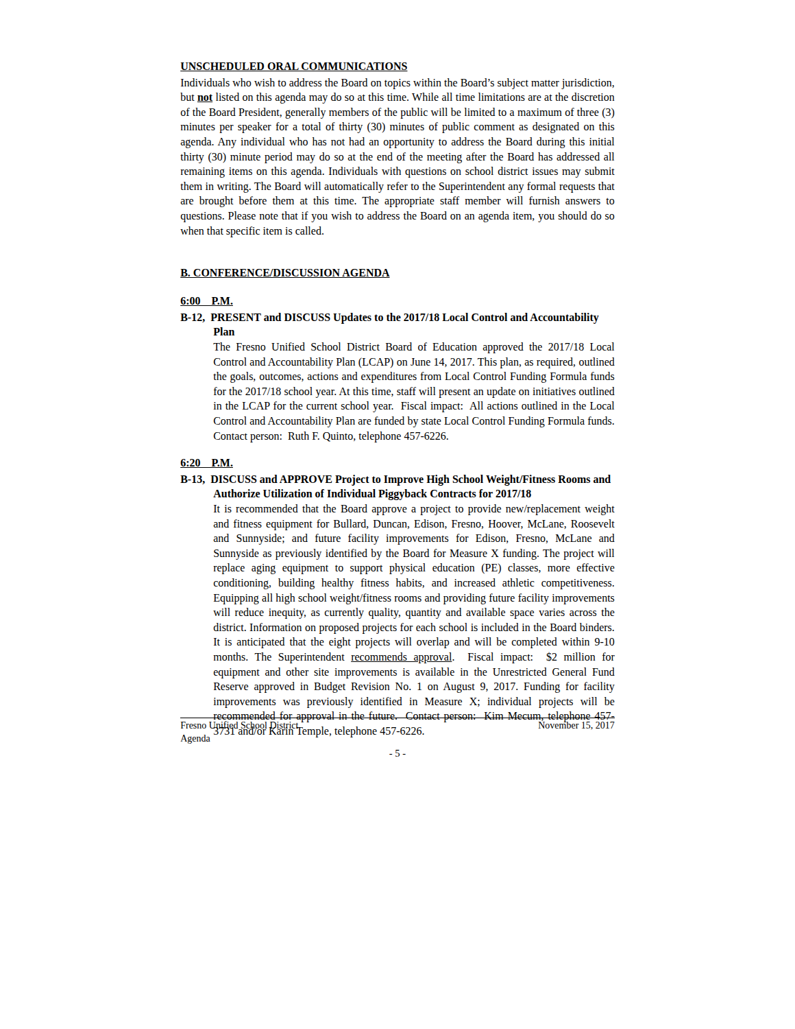UNSCHEDULED ORAL COMMUNICATIONS
Individuals who wish to address the Board on topics within the Board’s subject matter jurisdiction, but not listed on this agenda may do so at this time. While all time limitations are at the discretion of the Board President, generally members of the public will be limited to a maximum of three (3) minutes per speaker for a total of thirty (30) minutes of public comment as designated on this agenda. Any individual who has not had an opportunity to address the Board during this initial thirty (30) minute period may do so at the end of the meeting after the Board has addressed all remaining items on this agenda. Individuals with questions on school district issues may submit them in writing. The Board will automatically refer to the Superintendent any formal requests that are brought before them at this time. The appropriate staff member will furnish answers to questions. Please note that if you wish to address the Board on an agenda item, you should do so when that specific item is called.
B. CONFERENCE/DISCUSSION AGENDA
6:00 P.M.
B-12, PRESENT and DISCUSS Updates to the 2017/18 Local Control and Accountability Plan
The Fresno Unified School District Board of Education approved the 2017/18 Local Control and Accountability Plan (LCAP) on June 14, 2017. This plan, as required, outlined the goals, outcomes, actions and expenditures from Local Control Funding Formula funds for the 2017/18 school year. At this time, staff will present an update on initiatives outlined in the LCAP for the current school year. Fiscal impact: All actions outlined in the Local Control and Accountability Plan are funded by state Local Control Funding Formula funds. Contact person: Ruth F. Quinto, telephone 457-6226.
6:20 P.M.
B-13, DISCUSS and APPROVE Project to Improve High School Weight/Fitness Rooms and Authorize Utilization of Individual Piggyback Contracts for 2017/18
It is recommended that the Board approve a project to provide new/replacement weight and fitness equipment for Bullard, Duncan, Edison, Fresno, Hoover, McLane, Roosevelt and Sunnyside; and future facility improvements for Edison, Fresno, McLane and Sunnyside as previously identified by the Board for Measure X funding. The project will replace aging equipment to support physical education (PE) classes, more effective conditioning, building healthy fitness habits, and increased athletic competitiveness. Equipping all high school weight/fitness rooms and providing future facility improvements will reduce inequity, as currently quality, quantity and available space varies across the district. Information on proposed projects for each school is included in the Board binders. It is anticipated that the eight projects will overlap and will be completed within 9-10 months. The Superintendent recommends approval. Fiscal impact: $2 million for equipment and other site improvements is available in the Unrestricted General Fund Reserve approved in Budget Revision No. 1 on August 9, 2017. Funding for facility improvements was previously identified in Measure X; individual projects will be recommended for approval in the future. Contact person: Kim Mecum, telephone 457-3731 and/or Karin Temple, telephone 457-6226.
Fresno Unified School District November 15, 2017
Agenda
- 5 -